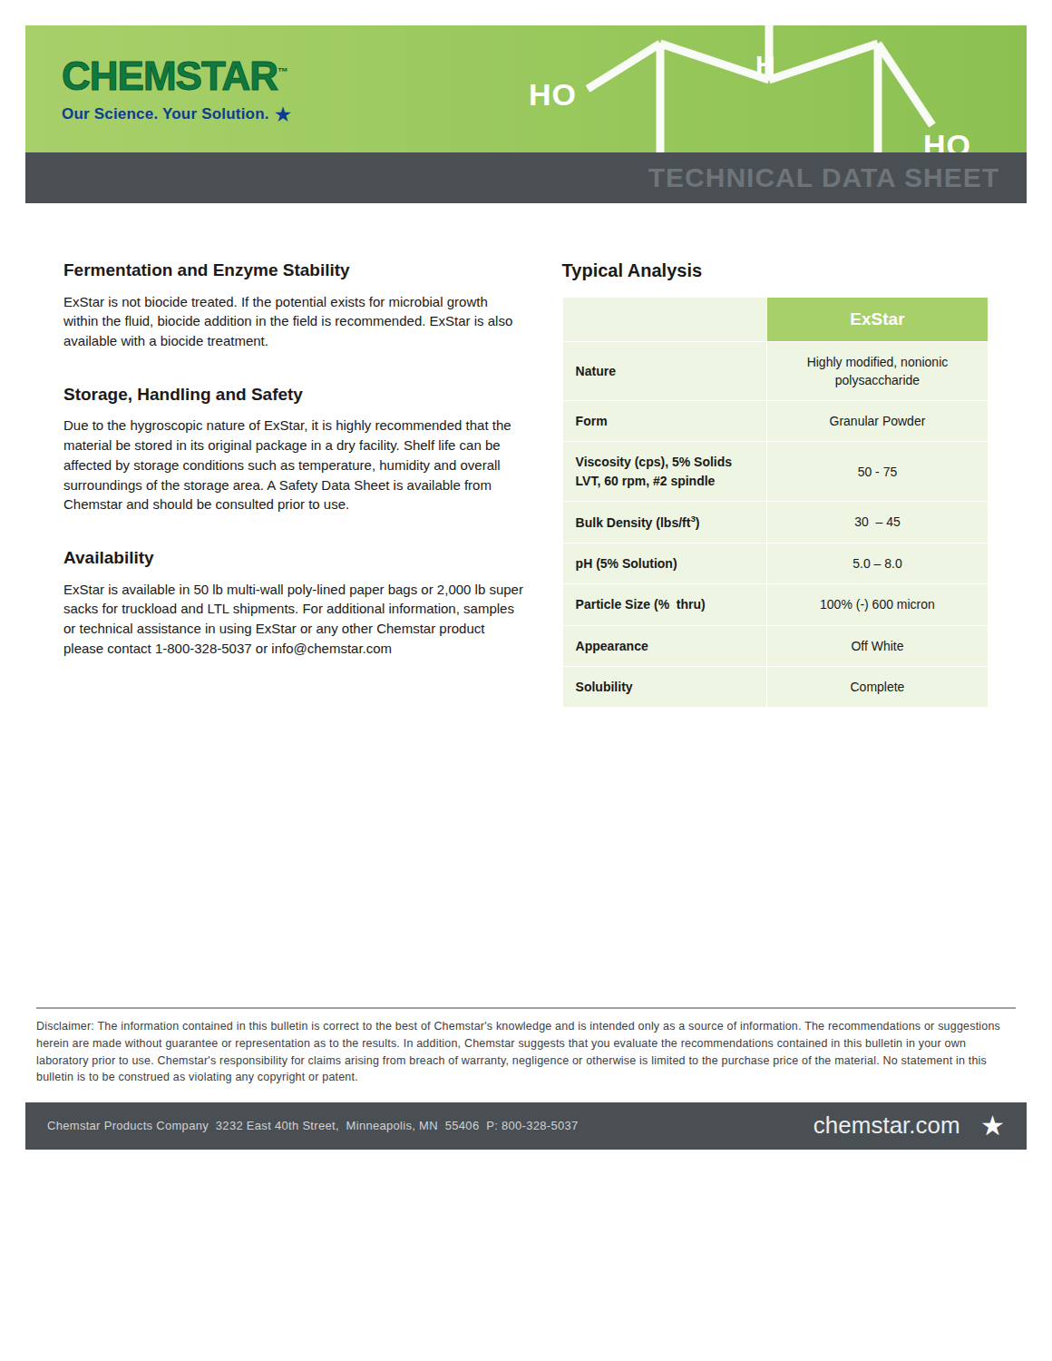HO
H
HO
CHEMSTAR™
Our Science. Your Solution.★
TECHNICAL DATA SHEET
Fermentation and Enzyme Stability
ExStar is not biocide treated. If the potential exists for microbial growth within the fluid, biocide addition in the field is recommended. ExStar is also available with a biocide treatment.
Storage, Handling and Safety
Due to the hygroscopic nature of ExStar, it is highly recommended that the material be stored in its original package in a dry facility. Shelf life can be affected by storage conditions such as temperature, humidity and overall surroundings of the storage area. A Safety Data Sheet is available from Chemstar and should be consulted prior to use.
Availability
ExStar is available in 50 lb multi-wall poly-lined paper bags or 2,000 lb super sacks for truckload and LTL shipments. For additional information, samples or technical assistance in using ExStar or any other Chemstar product please contact 1-800-328-5037 or info@chemstar.com
Typical Analysis
| | ExStar |
| --- | --- |
| Nature | Highly modified, nonionic polysaccharide |
| Form | Granular Powder |
| Viscosity (cps), 5% Solids LVT, 60 rpm, #2 spindle | 50 - 75 |
| Bulk Density (lbs/ft 3 ) | 30 – 45 |
| pH (5% Solution) | 5.0 – 8.0 |
| Particle Size (% thru) | 100% (-) 600 micron |
| Appearance | Off White |
| Solubility | Complete |
Disclaimer: The information contained in this bulletin is correct to the best of Chemstar's knowledge and is intended only as a source of information. The recommendations or suggestions herein are made without guarantee or representation as to the results. In addition, Chemstar suggests that you evaluate the recommendations contained in this bulletin in your own laboratory prior to use. Chemstar's responsibility for claims arising from breach of warranty, negligence or otherwise is limited to the purchase price of the material. No statement in this bulletin is to be construed as violating any copyright or patent.
Chemstar Products Company 3232 East 40th Street, Minneapolis, MN 55406 P: 800-328-5037
chemstar.com
★